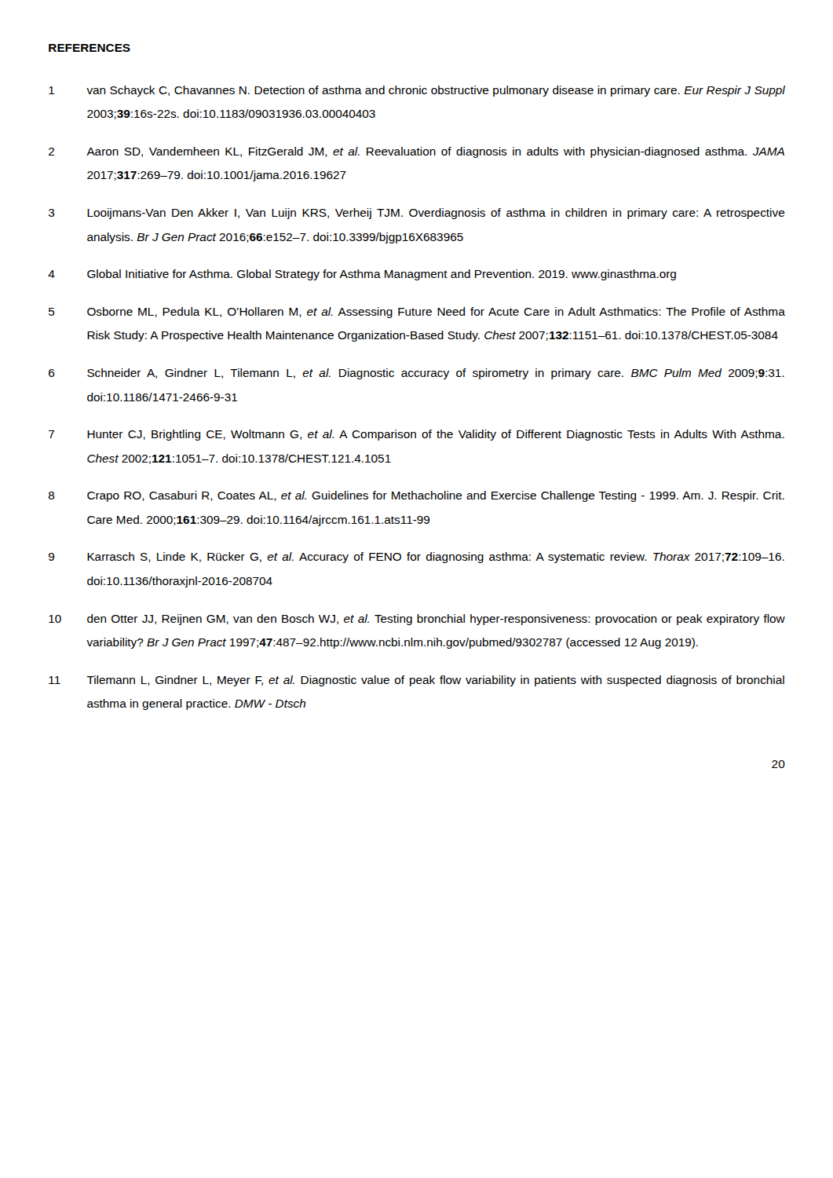REFERENCES
1 van Schayck C, Chavannes N. Detection of asthma and chronic obstructive pulmonary disease in primary care. Eur Respir J Suppl 2003;39:16s-22s. doi:10.1183/09031936.03.00040403
2 Aaron SD, Vandemheen KL, FitzGerald JM, et al. Reevaluation of diagnosis in adults with physician-diagnosed asthma. JAMA 2017;317:269–79. doi:10.1001/jama.2016.19627
3 Looijmans-Van Den Akker I, Van Luijn KRS, Verheij TJM. Overdiagnosis of asthma in children in primary care: A retrospective analysis. Br J Gen Pract 2016;66:e152–7. doi:10.3399/bjgp16X683965
4 Global Initiative for Asthma. Global Strategy for Asthma Managment and Prevention. 2019. www.ginasthma.org
5 Osborne ML, Pedula KL, O’Hollaren M, et al. Assessing Future Need for Acute Care in Adult Asthmatics: The Profile of Asthma Risk Study: A Prospective Health Maintenance Organization-Based Study. Chest 2007;132:1151–61. doi:10.1378/CHEST.05-3084
6 Schneider A, Gindner L, Tilemann L, et al. Diagnostic accuracy of spirometry in primary care. BMC Pulm Med 2009;9:31. doi:10.1186/1471-2466-9-31
7 Hunter CJ, Brightling CE, Woltmann G, et al. A Comparison of the Validity of Different Diagnostic Tests in Adults With Asthma. Chest 2002;121:1051–7. doi:10.1378/CHEST.121.4.1051
8 Crapo RO, Casaburi R, Coates AL, et al. Guidelines for Methacholine and Exercise Challenge Testing - 1999. Am. J. Respir. Crit. Care Med. 2000;161:309–29. doi:10.1164/ajrccm.161.1.ats11-99
9 Karrasch S, Linde K, Rücker G, et al. Accuracy of FENO for diagnosing asthma: A systematic review. Thorax 2017;72:109–16. doi:10.1136/thoraxjnl-2016-208704
10 den Otter JJ, Reijnen GM, van den Bosch WJ, et al. Testing bronchial hyper-responsiveness: provocation or peak expiratory flow variability? Br J Gen Pract 1997;47:487–92.http://www.ncbi.nlm.nih.gov/pubmed/9302787 (accessed 12 Aug 2019).
11 Tilemann L, Gindner L, Meyer F, et al. Diagnostic value of peak flow variability in patients with suspected diagnosis of bronchial asthma in general practice. DMW - Dtsch
20